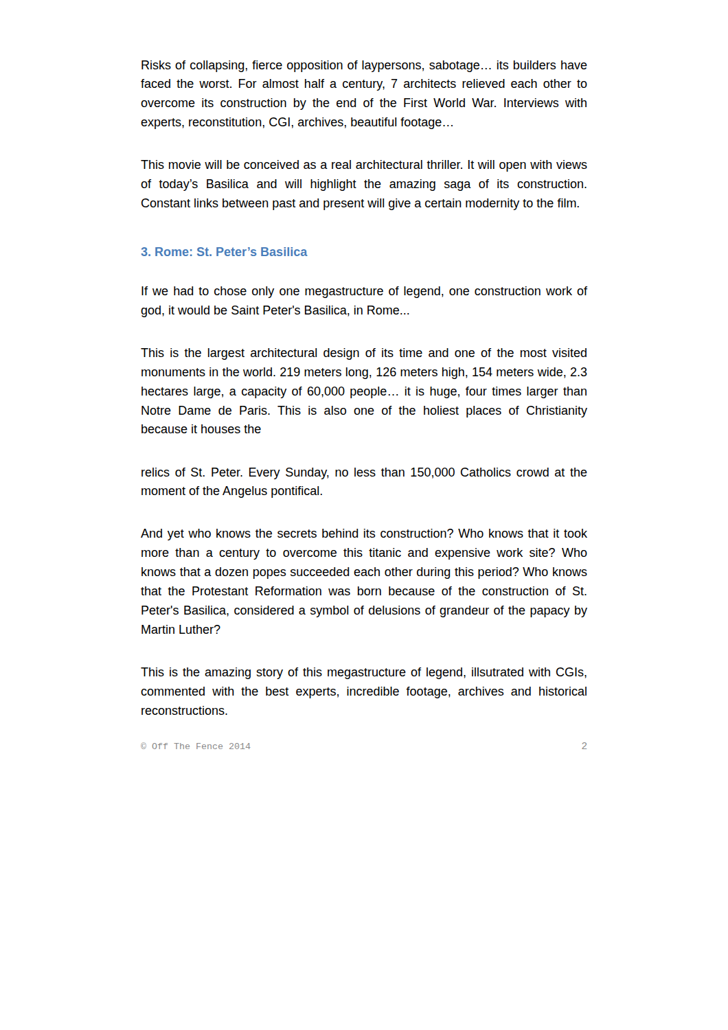Risks of collapsing, fierce opposition of laypersons, sabotage… its builders have faced the worst. For almost half a century, 7 architects relieved each other to overcome its construction by the end of the First World War. Interviews with experts, reconstitution, CGI, archives, beautiful footage…
This movie will be conceived as a real architectural thriller. It will open with views of today’s Basilica and will highlight the amazing saga of its construction. Constant links between past and present will give a certain modernity to the film.
3. Rome: St. Peter’s Basilica
If we had to chose only one megastructure of legend, one construction work of god, it would be Saint Peter's Basilica, in Rome...
This is the largest architectural design of its time and one of the most visited monuments in the world. 219 meters long, 126 meters high, 154 meters wide, 2.3 hectares large, a capacity of 60,000 people… it is huge, four times larger than Notre Dame de Paris. This is also one of the holiest places of Christianity because it houses the
relics of St. Peter. Every Sunday, no less than 150,000 Catholics crowd at the moment of the Angelus pontifical.
And yet who knows the secrets behind its construction? Who knows that it took more than a century to overcome this titanic and expensive work site? Who knows that a dozen popes succeeded each other during this period? Who knows that the Protestant Reformation was born because of the construction of St. Peter's Basilica, considered a symbol of delusions of grandeur of the papacy by Martin Luther?
This is the amazing story of this megastructure of legend, illsutrated with CGIs, commented with the best experts, incredible footage, archives and historical reconstructions.
© Off The Fence 2014 2